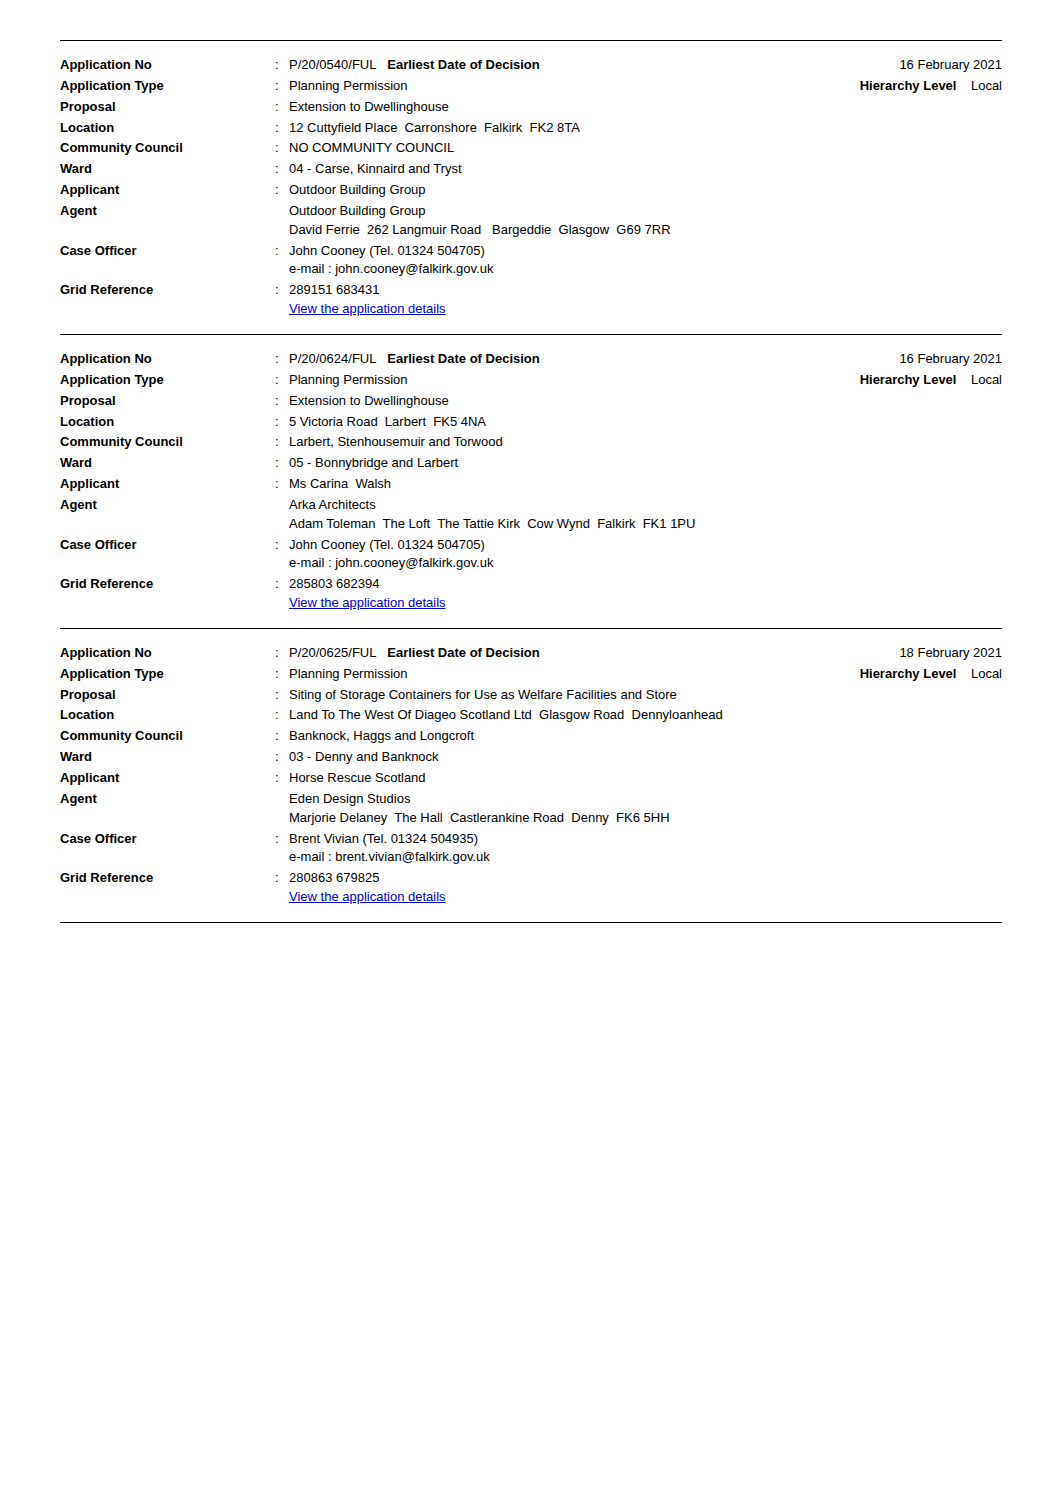| Application No | : | P/20/0540/FUL Earliest Date of Decision 16 February 2021 |
| Application Type | : | Planning Permission Hierarchy Level Local |
| Proposal | : | Extension to Dwellinghouse |
| Location | : | 12 Cuttyfield Place Carronshore Falkirk FK2 8TA |
| Community Council | : | NO COMMUNITY COUNCIL |
| Ward | : | 04 - Carse, Kinnaird and Tryst |
| Applicant | : | Outdoor Building Group |
| Agent | | Outdoor Building Group David Ferrie 262 Langmuir Road Bargeddie Glasgow G69 7RR |
| Case Officer | : | John Cooney (Tel. 01324 504705) e-mail : john.cooney@falkirk.gov.uk |
| Grid Reference | : | 289151 683431 View the application details |
| Application No | : | P/20/0624/FUL Earliest Date of Decision 16 February 2021 |
| Application Type | : | Planning Permission Hierarchy Level Local |
| Proposal | : | Extension to Dwellinghouse |
| Location | : | 5 Victoria Road Larbert FK5 4NA |
| Community Council | : | Larbert, Stenhousemuir and Torwood |
| Ward | : | 05 - Bonnybridge and Larbert |
| Applicant | : | Ms Carina Walsh |
| Agent | | Arka Architects Adam Toleman The Loft The Tattie Kirk Cow Wynd Falkirk FK1 1PU |
| Case Officer | : | John Cooney (Tel. 01324 504705) e-mail : john.cooney@falkirk.gov.uk |
| Grid Reference | : | 285803 682394 View the application details |
| Application No | : | P/20/0625/FUL Earliest Date of Decision 18 February 2021 |
| Application Type | : | Planning Permission Hierarchy Level Local |
| Proposal | : | Siting of Storage Containers for Use as Welfare Facilities and Store |
| Location | : | Land To The West Of Diageo Scotland Ltd Glasgow Road Dennyloanhead |
| Community Council | : | Banknock, Haggs and Longcroft |
| Ward | : | 03 - Denny and Banknock |
| Applicant | : | Horse Rescue Scotland |
| Agent | | Eden Design Studios Marjorie Delaney The Hall Castlerankine Road Denny FK6 5HH |
| Case Officer | : | Brent Vivian (Tel. 01324 504935) e-mail : brent.vivian@falkirk.gov.uk |
| Grid Reference | : | 280863 679825 View the application details |